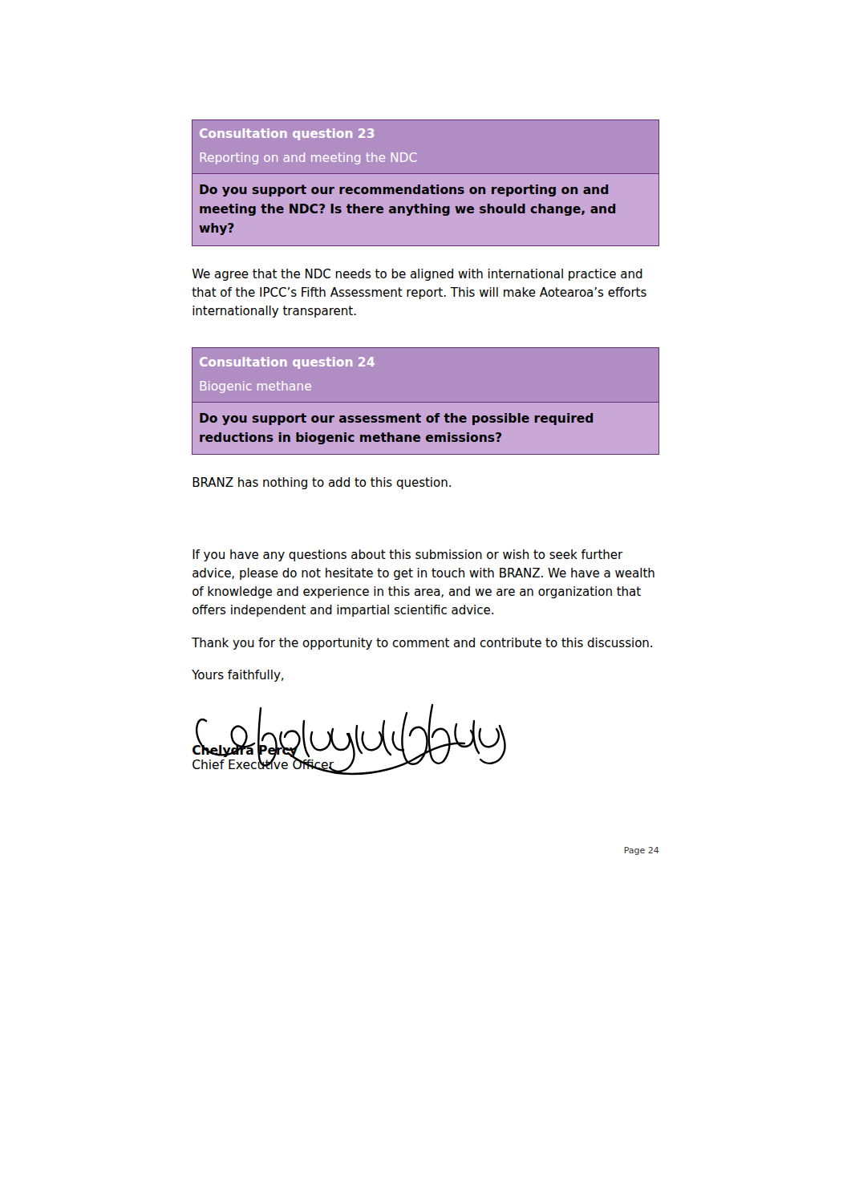Consultation question 23
Reporting on and meeting the NDC
Do you support our recommendations on reporting on and meeting the NDC? Is there anything we should change, and why?
We agree that the NDC needs to be aligned with international practice and that of the IPCC’s Fifth Assessment report. This will make Aotearoa’s efforts internationally transparent.
Consultation question 24
Biogenic methane
Do you support our assessment of the possible required reductions in biogenic methane emissions?
BRANZ has nothing to add to this question.
If you have any questions about this submission or wish to seek further advice, please do not hesitate to get in touch with BRANZ. We have a wealth of knowledge and experience in this area, and we are an organization that offers independent and impartial scientific advice.
Thank you for the opportunity to comment and contribute to this discussion.
Yours faithfully,
Chelydra Percy
Chief Executive Officer
Page 24